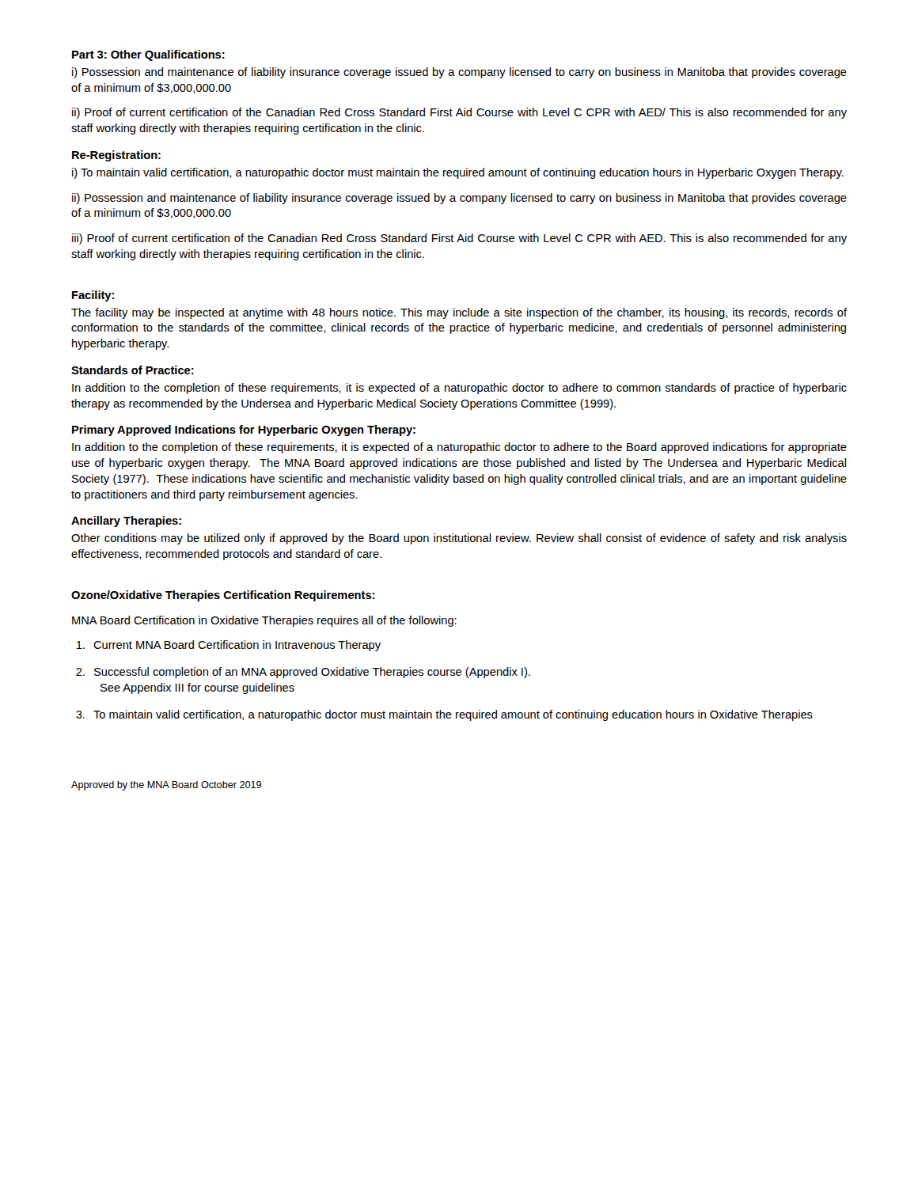Part 3: Other Qualifications:
i) Possession and maintenance of liability insurance coverage issued by a company licensed to carry on business in Manitoba that provides coverage of a minimum of $3,000,000.00
ii) Proof of current certification of the Canadian Red Cross Standard First Aid Course with Level C CPR with AED/ This is also recommended for any staff working directly with therapies requiring certification in the clinic.
Re-Registration:
i) To maintain valid certification, a naturopathic doctor must maintain the required amount of continuing education hours in Hyperbaric Oxygen Therapy.
ii) Possession and maintenance of liability insurance coverage issued by a company licensed to carry on business in Manitoba that provides coverage of a minimum of $3,000,000.00
iii) Proof of current certification of the Canadian Red Cross Standard First Aid Course with Level C CPR with AED. This is also recommended for any staff working directly with therapies requiring certification in the clinic.
Facility:
The facility may be inspected at anytime with 48 hours notice. This may include a site inspection of the chamber, its housing, its records, records of conformation to the standards of the committee, clinical records of the practice of hyperbaric medicine, and credentials of personnel administering hyperbaric therapy.
Standards of Practice:
In addition to the completion of these requirements, it is expected of a naturopathic doctor to adhere to common standards of practice of hyperbaric therapy as recommended by the Undersea and Hyperbaric Medical Society Operations Committee (1999).
Primary Approved Indications for Hyperbaric Oxygen Therapy:
In addition to the completion of these requirements, it is expected of a naturopathic doctor to adhere to the Board approved indications for appropriate use of hyperbaric oxygen therapy. The MNA Board approved indications are those published and listed by The Undersea and Hyperbaric Medical Society (1977). These indications have scientific and mechanistic validity based on high quality controlled clinical trials, and are an important guideline to practitioners and third party reimbursement agencies.
Ancillary Therapies:
Other conditions may be utilized only if approved by the Board upon institutional review. Review shall consist of evidence of safety and risk analysis effectiveness, recommended protocols and standard of care.
Ozone/Oxidative Therapies Certification Requirements:
MNA Board Certification in Oxidative Therapies requires all of the following:
Current MNA Board Certification in Intravenous Therapy
Successful completion of an MNA approved Oxidative Therapies course (Appendix I). See Appendix III for course guidelines
To maintain valid certification, a naturopathic doctor must maintain the required amount of continuing education hours in Oxidative Therapies
Approved by the MNA Board October 2019